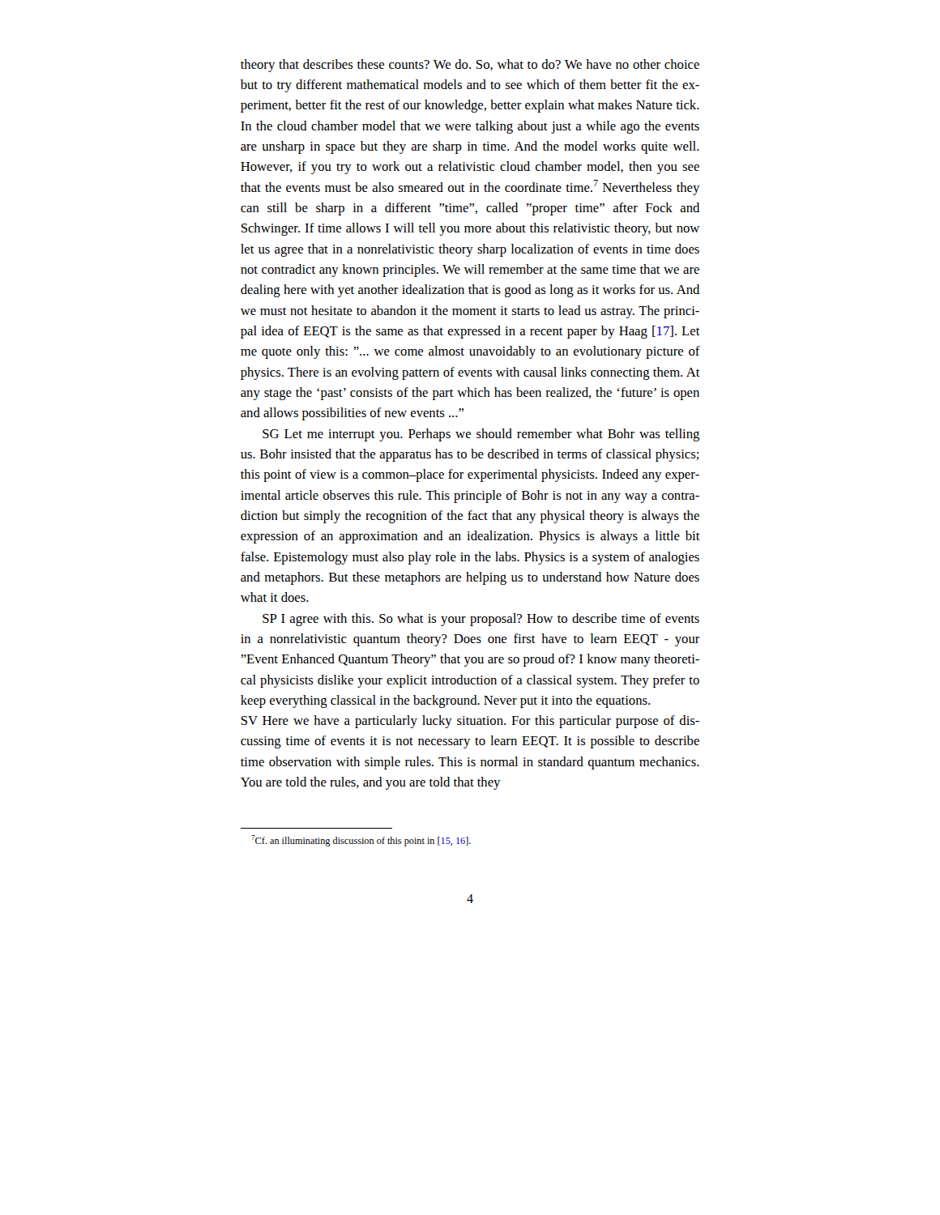theory that describes these counts? We do. So, what to do? We have no other choice but to try different mathematical models and to see which of them better fit the experiment, better fit the rest of our knowledge, better explain what makes Nature tick. In the cloud chamber model that we were talking about just a while ago the events are unsharp in space but they are sharp in time. And the model works quite well. However, if you try to work out a relativistic cloud chamber model, then you see that the events must be also smeared out in the coordinate time.7 Nevertheless they can still be sharp in a different ”time”, called ”proper time” after Fock and Schwinger. If time allows I will tell you more about this relativistic theory, but now let us agree that in a nonrelativistic theory sharp localization of events in time does not contradict any known principles. We will remember at the same time that we are dealing here with yet another idealization that is good as long as it works for us. And we must not hesitate to abandon it the moment it starts to lead us astray. The principal idea of EEQT is the same as that expressed in a recent paper by Haag [17]. Let me quote only this: ”... we come almost unavoidably to an evolutionary picture of physics. There is an evolving pattern of events with causal links connecting them. At any stage the ‘past’ consists of the part which has been realized, the ‘future’ is open and allows possibilities of new events ...”
SG Let me interrupt you. Perhaps we should remember what Bohr was telling us. Bohr insisted that the apparatus has to be described in terms of classical physics; this point of view is a common–place for experimental physicists. Indeed any experimental article observes this rule. This principle of Bohr is not in any way a contradiction but simply the recognition of the fact that any physical theory is always the expression of an approximation and an idealization. Physics is always a little bit false. Epistemology must also play role in the labs. Physics is a system of analogies and metaphors. But these metaphors are helping us to understand how Nature does what it does.
SP I agree with this. So what is your proposal? How to describe time of events in a nonrelativistic quantum theory? Does one first have to learn EEQT - your ”Event Enhanced Quantum Theory” that you are so proud of? I know many theoretical physicists dislike your explicit introduction of a classical system. They prefer to keep everything classical in the background. Never put it into the equations.
SV Here we have a particularly lucky situation. For this particular purpose of discussing time of events it is not necessary to learn EEQT. It is possible to describe time observation with simple rules. This is normal in standard quantum mechanics. You are told the rules, and you are told that they
7Cf. an illuminating discussion of this point in [15, 16].
4